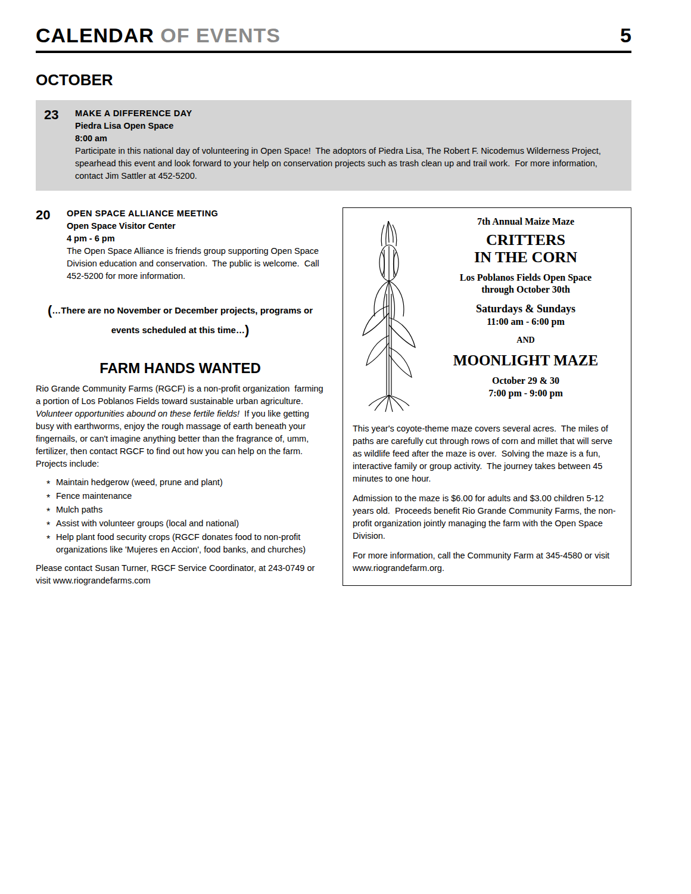CALENDAR OF EVENTS
5
OCTOBER
23
MAKE A DIFFERENCE DAY
Piedra Lisa Open Space
8:00 am
Participate in this national day of volunteering in Open Space! The adoptors of Piedra Lisa, The Robert F. Nicodemus Wilderness Project, spearhead this event and look forward to your help on conservation projects such as trash clean up and trail work. For more information, contact Jim Sattler at 452-5200.
20
OPEN SPACE ALLIANCE MEETING
Open Space Visitor Center
4 pm - 6 pm
The Open Space Alliance is friends group supporting Open Space Division education and conservation. The public is welcome. Call 452-5200 for more information.
(…There are no November or December projects, programs or events scheduled at this time…)
FARM HANDS WANTED
Rio Grande Community Farms (RGCF) is a non-profit organization farming a portion of Los Poblanos Fields toward sustainable urban agriculture. Volunteer opportunities abound on these fertile fields! If you like getting busy with earthworms, enjoy the rough massage of earth beneath your fingernails, or can't imagine anything better than the fragrance of, umm, fertilizer, then contact RGCF to find out how you can help on the farm. Projects include:
Maintain hedgerow (weed, prune and plant)
Fence maintenance
Mulch paths
Assist with volunteer groups (local and national)
Help plant food security crops (RGCF donates food to non-profit organizations like 'Mujeres en Accion', food banks, and churches)
Please contact Susan Turner, RGCF Service Coordinator, at 243-0749 or visit www.riograndefarms.com
7th Annual Maize Maze
CRITTERS
IN THE CORN
Los Poblanos Fields Open Space
through October 30th
Saturdays & Sundays
11:00 am - 6:00 pm
AND
MOONLIGHT MAZE
October 29 & 30
7:00 pm - 9:00 pm
This year's coyote-theme maze covers several acres. The miles of paths are carefully cut through rows of corn and millet that will serve as wildlife feed after the maze is over. Solving the maze is a fun, interactive family or group activity. The journey takes between 45 minutes to one hour.
Admission to the maze is $6.00 for adults and $3.00 children 5-12 years old. Proceeds benefit Rio Grande Community Farms, the non-profit organization jointly managing the farm with the Open Space Division.
For more information, call the Community Farm at 345-4580 or visit www.riograndefarm.org.